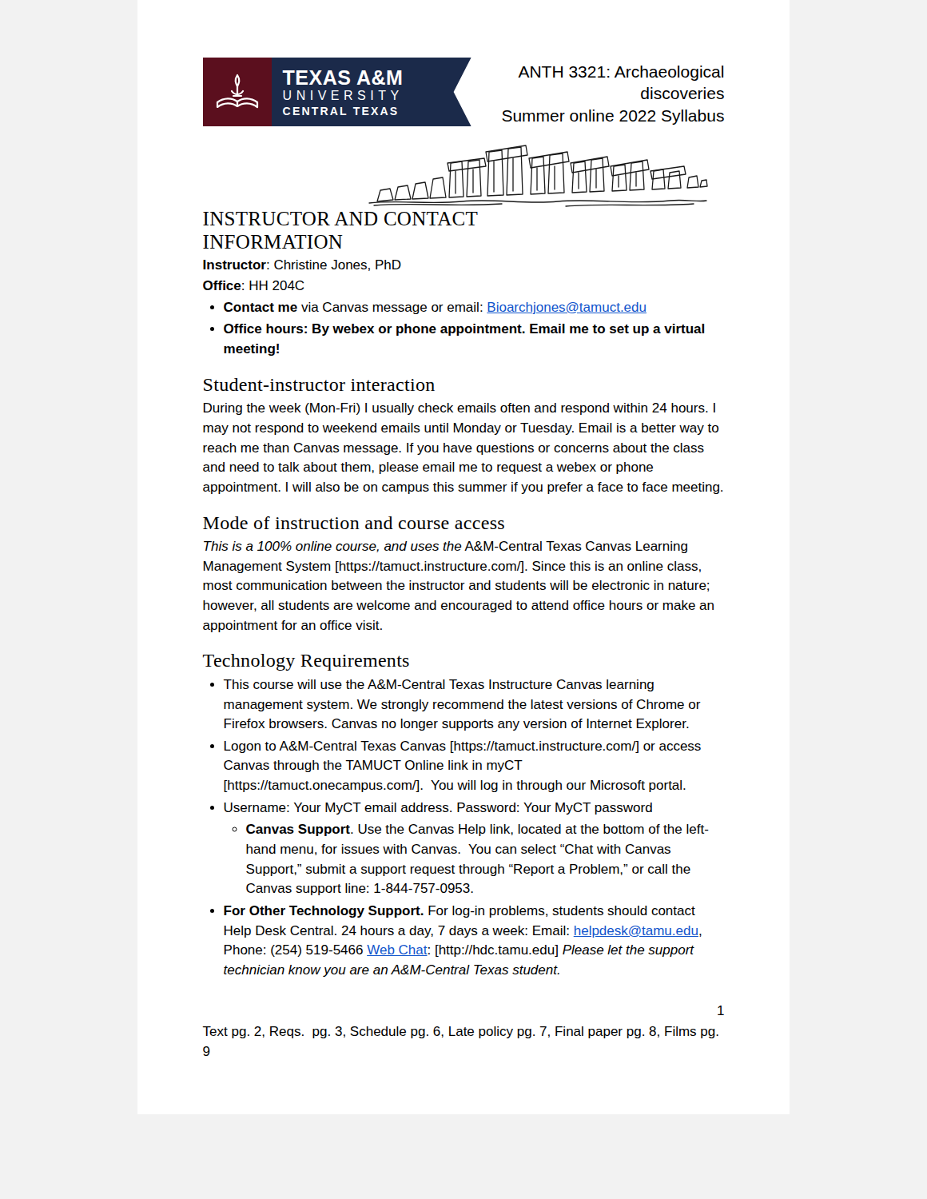TEXAS A&M UNIVERSITY CENTRAL TEXAS
ANTH 3321: Archaeological discoveries
Summer online 2022 Syllabus
INSTRUCTOR AND CONTACT
INFORMATION
Instructor: Christine Jones, PhD
Office: HH 204C
Contact me via Canvas message or email: Bioarchjones@tamuct.edu
Office hours: By webex or phone appointment. Email me to set up a virtual meeting!
Student-instructor interaction
During the week (Mon-Fri) I usually check emails often and respond within 24 hours. I may not respond to weekend emails until Monday or Tuesday. Email is a better way to reach me than Canvas message. If you have questions or concerns about the class and need to talk about them, please email me to request a webex or phone appointment. I will also be on campus this summer if you prefer a face to face meeting.
Mode of instruction and course access
This is a 100% online course, and uses the A&M-Central Texas Canvas Learning Management System [https://tamuct.instructure.com/]. Since this is an online class, most communication between the instructor and students will be electronic in nature; however, all students are welcome and encouraged to attend office hours or make an appointment for an office visit.
Technology Requirements
This course will use the A&M-Central Texas Instructure Canvas learning management system. We strongly recommend the latest versions of Chrome or Firefox browsers. Canvas no longer supports any version of Internet Explorer.
Logon to A&M-Central Texas Canvas [https://tamuct.instructure.com/] or access Canvas through the TAMUCT Online link in myCT [https://tamuct.onecampus.com/]. You will log in through our Microsoft portal.
Username: Your MyCT email address. Password: Your MyCT password
Canvas Support. Use the Canvas Help link, located at the bottom of the left-hand menu, for issues with Canvas. You can select “Chat with Canvas Support,” submit a support request through “Report a Problem,” or call the Canvas support line: 1-844-757-0953.
For Other Technology Support. For log-in problems, students should contact Help Desk Central. 24 hours a day, 7 days a week: Email: helpdesk@tamu.edu, Phone: (254) 519-5466 Web Chat: [http://hdc.tamu.edu] Please let the support technician know you are an A&M-Central Texas student.
1
Text pg. 2, Reqs. pg. 3, Schedule pg. 6, Late policy pg. 7, Final paper pg. 8, Films pg. 9